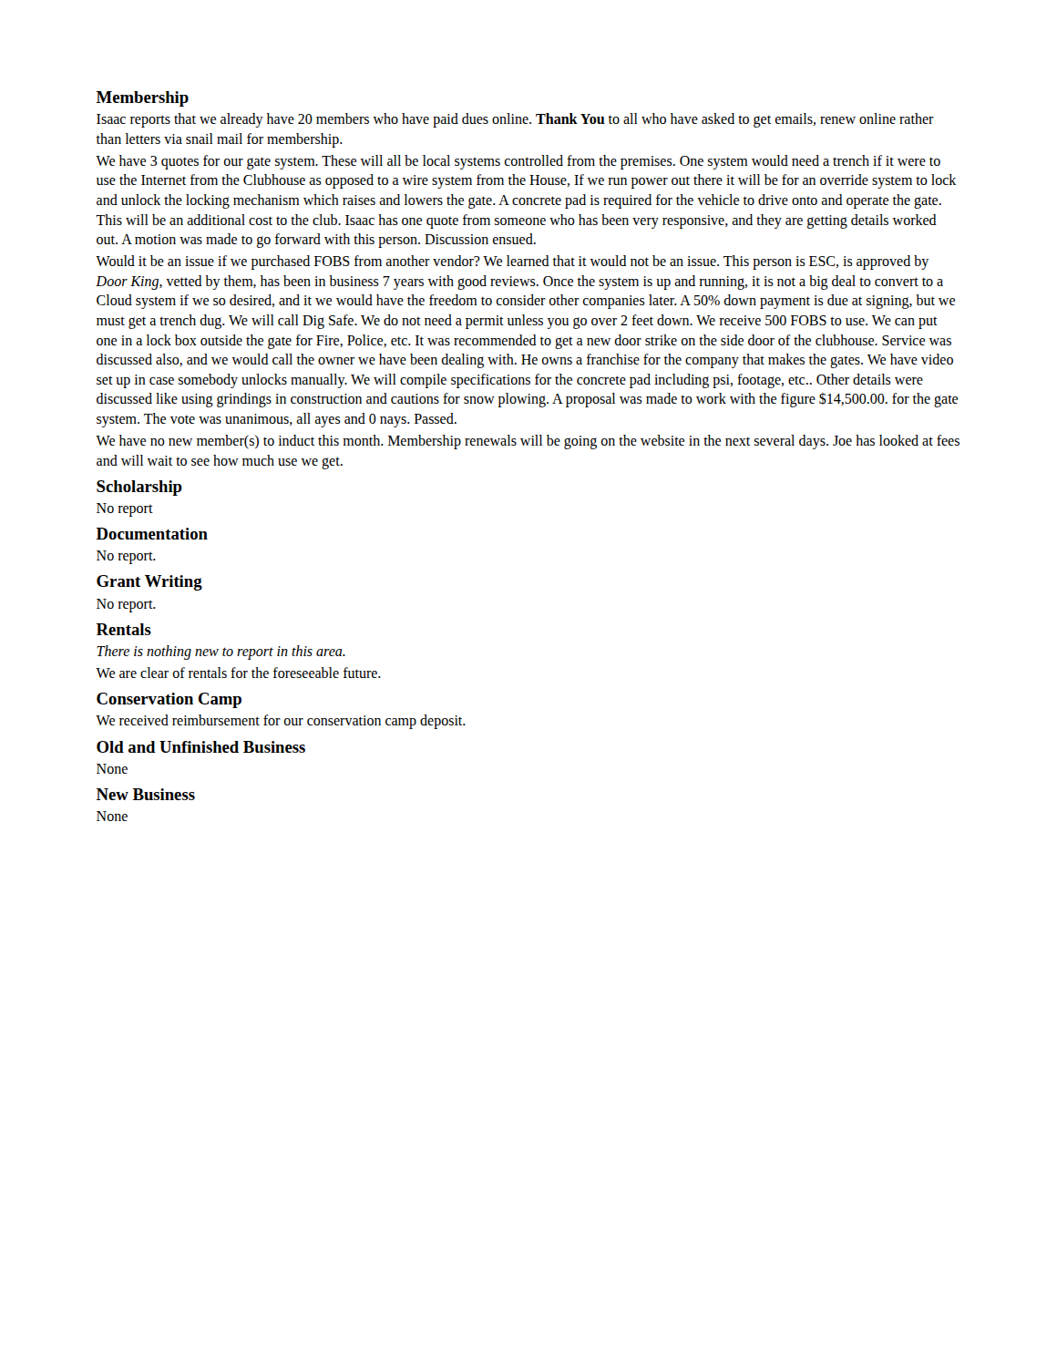Membership
Isaac reports that we already have 20 members who have paid dues online. Thank You to all who have asked to get emails, renew online rather than letters via snail mail for membership.
We have 3 quotes for our gate system. These will all be local systems controlled from the premises. One system would need a trench if it were to use the Internet from the Clubhouse as opposed to a wire system from the House, If we run power out there it will be for an override system to lock and unlock the locking mechanism which raises and lowers the gate. A concrete pad is required for the vehicle to drive onto and operate the gate. This will be an additional cost to the club. Isaac has one quote from someone who has been very responsive, and they are getting details worked out. A motion was made to go forward with this person. Discussion ensued.
Would it be an issue if we purchased FOBS from another vendor? We learned that it would not be an issue. This person is ESC, is approved by Door King, vetted by them, has been in business 7 years with good reviews. Once the system is up and running, it is not a big deal to convert to a Cloud system if we so desired, and it we would have the freedom to consider other companies later. A 50% down payment is due at signing, but we must get a trench dug. We will call Dig Safe. We do not need a permit unless you go over 2 feet down. We receive 500 FOBS to use. We can put one in a lock box outside the gate for Fire, Police, etc. It was recommended to get a new door strike on the side door of the clubhouse. Service was discussed also, and we would call the owner we have been dealing with. He owns a franchise for the company that makes the gates. We have video set up in case somebody unlocks manually. We will compile specifications for the concrete pad including psi, footage, etc.. Other details were discussed like using grindings in construction and cautions for snow plowing. A proposal was made to work with the figure $14,500.00. for the gate system. The vote was unanimous, all ayes and 0 nays. Passed.
We have no new member(s) to induct this month. Membership renewals will be going on the website in the next several days. Joe has looked at fees and will wait to see how much use we get.
Scholarship
No report
Documentation
No report.
Grant Writing
No report.
Rentals
There is nothing new to report in this area.
We are clear of rentals for the foreseeable future.
Conservation Camp
We received reimbursement for our conservation camp deposit.
Old and Unfinished Business
None
New Business
None